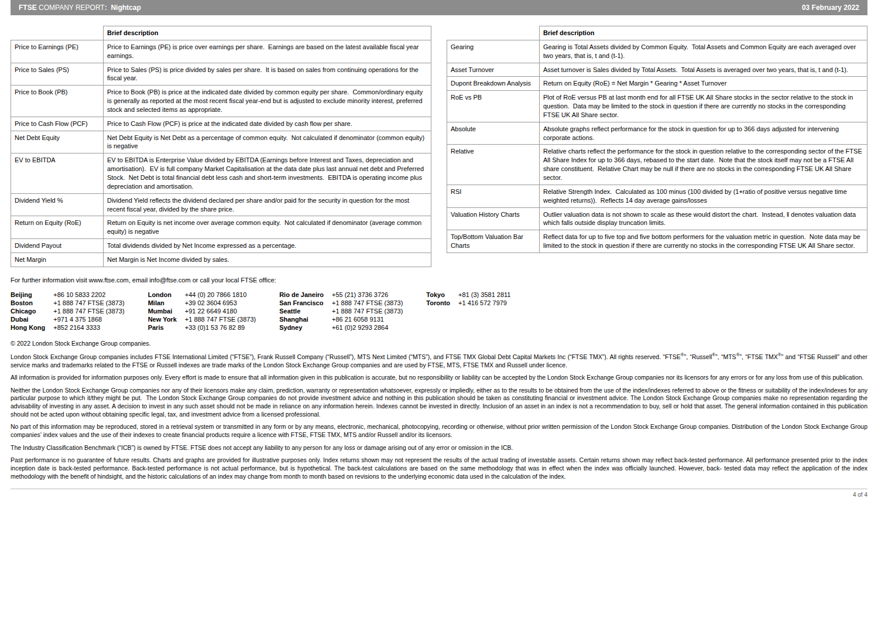FTSE COMPANY REPORT: Nightcap
03 February 2022
| | Brief description |
| --- | --- |
| Price to Earnings (PE) | Price to Earnings (PE) is price over earnings per share. Earnings are based on the latest available fiscal year earnings. |
| Price to Sales (PS) | Price to Sales (PS) is price divided by sales per share. It is based on sales from continuing operations for the fiscal year. |
| Price to Book (PB) | Price to Book (PB) is price at the indicated date divided by common equity per share. Common/ordinary equity is generally as reported at the most recent fiscal year-end but is adjusted to exclude minority interest, preferred stock and selected items as appropriate. |
| Price to Cash Flow (PCF) | Price to Cash Flow (PCF) is price at the indicated date divided by cash flow per share. |
| Net Debt Equity | Net Debt Equity is Net Debt as a percentage of common equity. Not calculated if denominator (common equity) is negative |
| EV to EBITDA | EV to EBITDA is Enterprise Value divided by EBITDA (Earnings before Interest and Taxes, depreciation and amortisation). EV is full company Market Capitalisation at the data date plus last annual net debt and Preferred Stock. Net Debt is total financial debt less cash and short-term investments. EBITDA is operating income plus depreciation and amortisation. |
| Dividend Yield % | Dividend Yield reflects the dividend declared per share and/or paid for the security in question for the most recent fiscal year, divided by the share price. |
| Return on Equity (RoE) | Return on Equity is net income over average common equity. Not calculated if denominator (average common equity) is negative |
| Dividend Payout | Total dividends divided by Net Income expressed as a percentage. |
| Net Margin | Net Margin is Net Income divided by sales. |
| | Brief description |
| --- | --- |
| Gearing | Gearing is Total Assets divided by Common Equity. Total Assets and Common Equity are each averaged over two years, that is, t and (t-1). |
| Asset Turnover | Asset turnover is Sales divided by Total Assets. Total Assets is averaged over two years, that is, t and (t-1). |
| Dupont Breakdown Analysis | Return on Equity (RoE) = Net Margin * Gearing * Asset Turnover |
| RoE vs PB | Plot of RoE versus PB at last month end for all FTSE UK All Share stocks in the sector relative to the stock in question. Data may be limited to the stock in question if there are currently no stocks in the corresponding FTSE UK All Share sector. |
| Absolute | Absolute graphs reflect performance for the stock in question for up to 366 days adjusted for intervening corporate actions. |
| Relative | Relative charts reflect the performance for the stock in question relative to the corresponding sector of the FTSE All Share Index for up to 366 days, rebased to the start date. Note that the stock itself may not be a FTSE All share constituent. Relative Chart may be null if there are no stocks in the corresponding FTSE UK All Share sector. |
| RSI | Relative Strength Index. Calculated as 100 minus (100 divided by (1+ratio of positive versus negative time weighted returns)). Reflects 14 day average gains/losses |
| Valuation History Charts | Outlier valuation data is not shown to scale as these would distort the chart. Instead, ‖ denotes valuation data which falls outside display truncation limits. |
| Top/Bottom Valuation Bar Charts | Reflect data for up to five top and five bottom performers for the valuation metric in question. Note data may be limited to the stock in question if there are currently no stocks in the corresponding FTSE UK All Share sector. |
For further information visit www.ftse.com, email info@ftse.com or call your local FTSE office:
| Beijing | +86 10 5833 2202 | London | +44 (0) 20 7866 1810 | Rio de Janeiro | +55 (21) 3736 3726 | Tokyo | +81 (3) 3581 2811 |
| Boston | +1 888 747 FTSE (3873) | Milan | +39 02 3604 6953 | San Francisco | +1 888 747 FTSE (3873) | Toronto | +1 416 572 7979 |
| Chicago | +1 888 747 FTSE (3873) | Mumbai | +91 22 6649 4180 | Seattle | +1 888 747 FTSE (3873) | | |
| Dubai | +971 4 375 1868 | New York | +1 888 747 FTSE (3873) | Shanghai | +86 21 6058 9131 | | |
| Hong Kong | +852 2164 3333 | Paris | +33 (0)1 53 76 82 89 | Sydney | +61 (0)2 9293 2864 | | |
© 2022 London Stock Exchange Group companies.
London Stock Exchange Group companies includes FTSE International Limited (“FTSE”), Frank Russell Company (“Russell”), MTS Next Limited (“MTS”), and FTSE TMX Global Debt Capital Markets Inc (“FTSE TMX”). All rights reserved. “FTSE®”, “Russell®”, “MTS®”, “FTSE TMX®” and “FTSE Russell” and other service marks and trademarks related to the FTSE or Russell indexes are trade marks of the London Stock Exchange Group companies and are used by FTSE, MTS, FTSE TMX and Russell under licence.
All information is provided for information purposes only. Every effort is made to ensure that all information given in this publication is accurate, but no responsibility or liability can be accepted by the London Stock Exchange Group companies nor its licensors for any errors or for any loss from use of this publication.
Neither the London Stock Exchange Group companies nor any of their licensors make any claim, prediction, warranty or representation whatsoever, expressly or impliedly, either as to the results to be obtained from the use of the index/indexes referred to above or the fitness or suitability of the index/indexes for any particular purpose to which it/they might be put. The London Stock Exchange Group companies do not provide investment advice and nothing in this publication should be taken as constituting financial or investment advice. The London Stock Exchange Group companies make no representation regarding the advisability of investing in any asset. A decision to invest in any such asset should not be made in reliance on any information herein. Indexes cannot be invested in directly. Inclusion of an asset in an index is not a recommendation to buy, sell or hold that asset. The general information contained in this publication should not be acted upon without obtaining specific legal, tax, and investment advice from a licensed professional.
No part of this information may be reproduced, stored in a retrieval system or transmitted in any form or by any means, electronic, mechanical, photocopying, recording or otherwise, without prior written permission of the London Stock Exchange Group companies. Distribution of the London Stock Exchange Group companies’ index values and the use of their indexes to create financial products require a licence with FTSE, FTSE TMX, MTS and/or Russell and/or its licensors.
The Industry Classification Benchmark (“ICB”) is owned by FTSE. FTSE does not accept any liability to any person for any loss or damage arising out of any error or omission in the ICB.
Past performance is no guarantee of future results. Charts and graphs are provided for illustrative purposes only. Index returns shown may not represent the results of the actual trading of investable assets. Certain returns shown may reflect back-tested performance. All performance presented prior to the index inception date is back-tested performance. Back-tested performance is not actual performance, but is hypothetical. The back-test calculations are based on the same methodology that was in effect when the index was officially launched. However, back- tested data may reflect the application of the index methodology with the benefit of hindsight, and the historic calculations of an index may change from month to month based on revisions to the underlying economic data used in the calculation of the index.
4 of 4